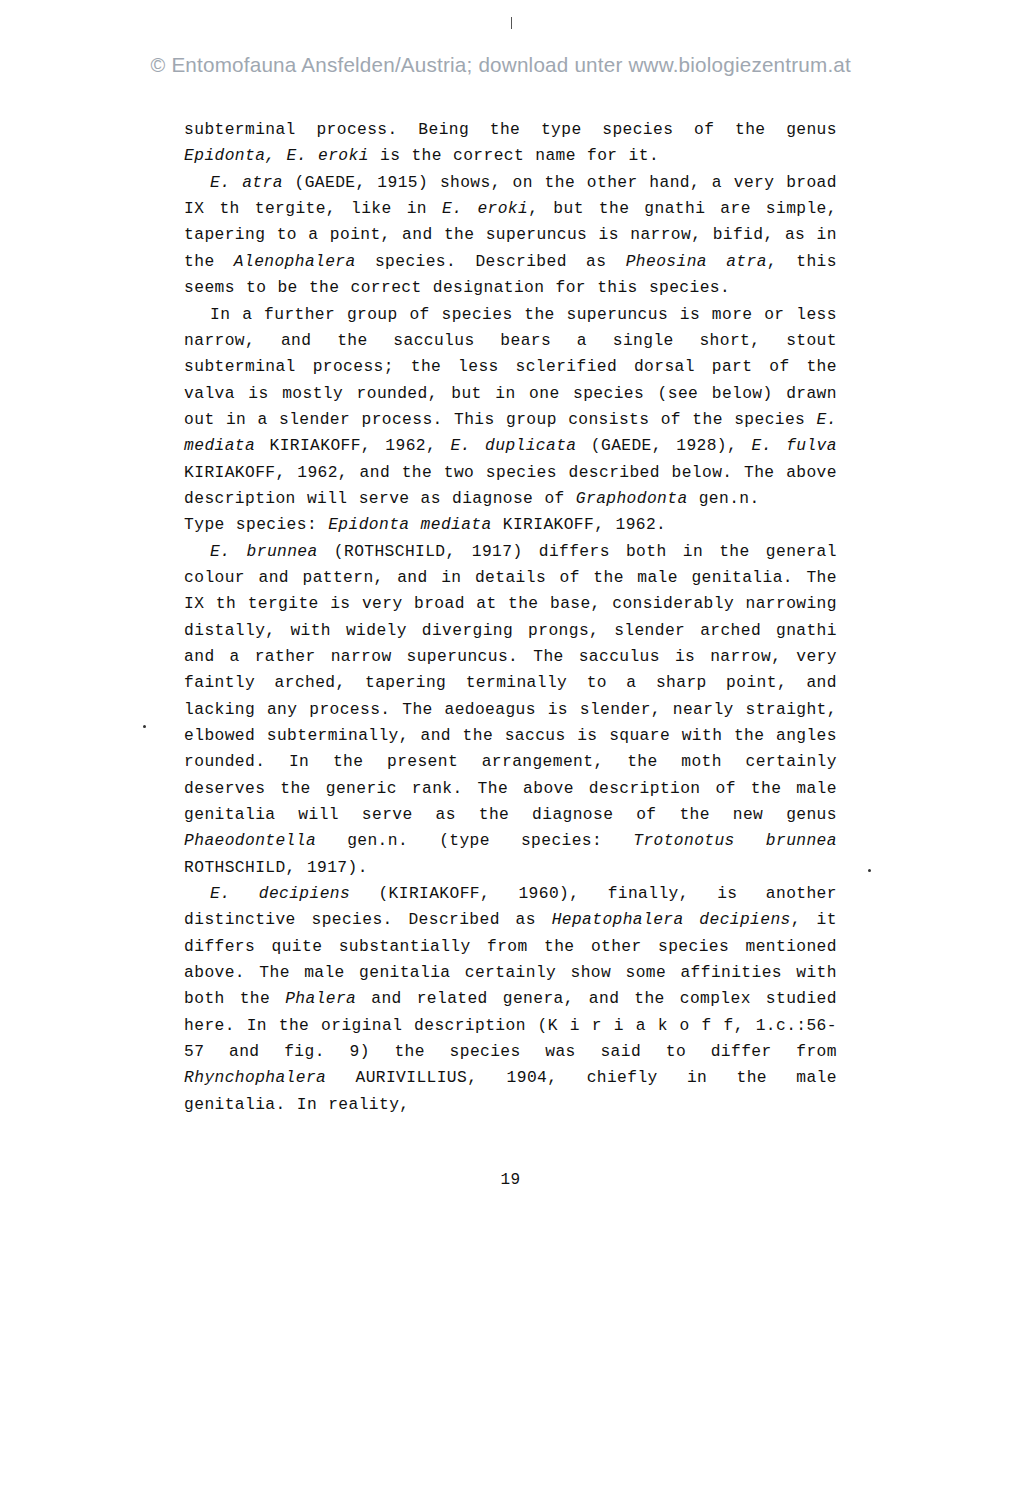© Entomofauna Ansfelden/Austria; download unter www.biologiezentrum.at
subterminal process. Being the type species of the genus Epidonta, E. eroki is the correct name for it.
E. atra (GAEDE, 1915) shows, on the other hand, a very broad IX th tergite, like in E. eroki, but the gnathi are simple, tapering to a point, and the superuncus is narrow, bifid, as in the Alenophalera species. Described as Pheosina atra, this seems to be the correct designation for this species.
In a further group of species the superuncus is more or less narrow, and the sacculus bears a single short, stout subterminal process; the less sclerified dorsal part of the valva is mostly rounded, but in one species (see below) drawn out in a slender process. This group consists of the species E. mediata KIRIAKOFF, 1962, E. duplicata (GAEDE, 1928), E. fulva KIRIAKOFF, 1962, and the two species described below. The above description will serve as diagnose of Graphodonta gen.n.
Type species: Epidonta mediata KIRIAKOFF, 1962.
E. brunnea (ROTHSCHILD, 1917) differs both in the general colour and pattern, and in details of the male genitalia. The IX th tergite is very broad at the base, considerably narrowing distally, with widely diverging prongs, slender arched gnathi and a rather narrow superuncus. The sacculus is narrow, very faintly arched, tapering terminally to a sharp point, and lacking any process. The aedoeagus is slender, nearly straight, elbowed subterminally, and the saccus is square with the angles rounded. In the present arrangement, the moth certainly deserves the generic rank. The above description of the male genitalia will serve as the diagnose of the new genus Phaeodontella gen.n. (type species: Trotonotus brunnea ROTHSCHILD, 1917).
E. decipiens (KIRIAKOFF, 1960), finally, is another distinctive species. Described as Hepatophalera decipiens, it differs quite substantially from the other species mentioned above. The male genitalia certainly show some affinities with both the Phalera and related genera, and the complex studied here. In the original description (K i r i a k o f f, 1.c.:56-57 and fig. 9) the species was said to differ from Rhynchophalera AURIVILLIUS, 1904, chiefly in the male genitalia. In reality,
19